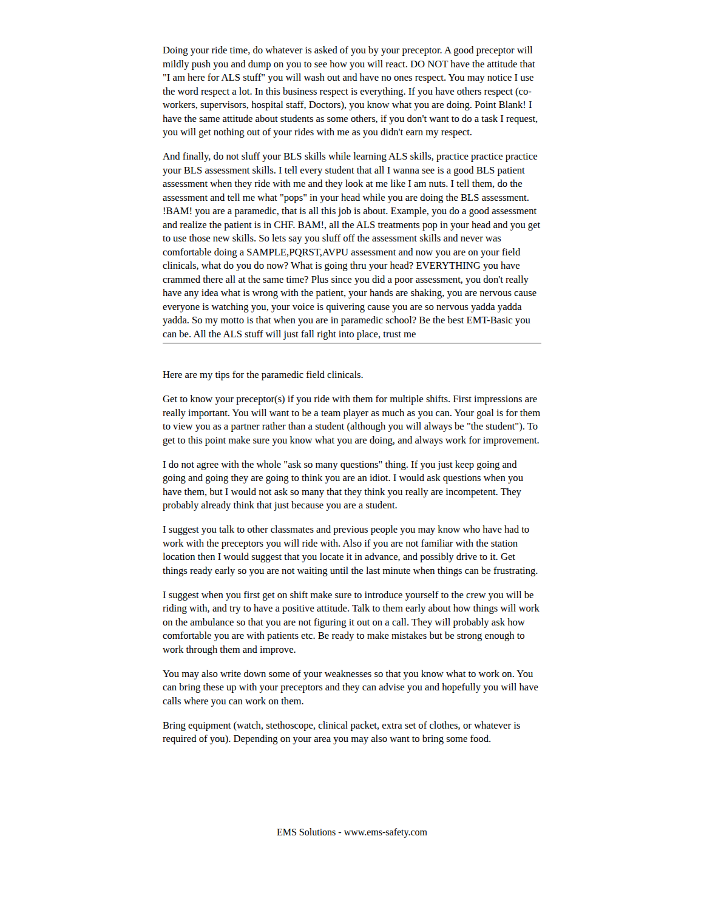Doing your ride time, do whatever is asked of you by your preceptor. A good preceptor will mildly push you and dump on you to see how you will react. DO NOT have the attitude that "I am here for ALS stuff" you will wash out and have no ones respect. You may notice I use the word respect a lot. In this business respect is everything. If you have others respect (co-workers, supervisors, hospital staff, Doctors), you know what you are doing. Point Blank! I have the same attitude about students as some others, if you don't want to do a task I request, you will get nothing out of your rides with me as you didn't earn my respect.
And finally, do not sluff your BLS skills while learning ALS skills, practice practice practice your BLS assessment skills. I tell every student that all I wanna see is a good BLS patient assessment when they ride with me and they look at me like I am nuts. I tell them, do the assessment and tell me what "pops" in your head while you are doing the BLS assessment. !BAM! you are a paramedic, that is all this job is about. Example, you do a good assessment and realize the patient is in CHF. BAM!, all the ALS treatments pop in your head and you get to use those new skills. So lets say you sluff off the assessment skills and never was comfortable doing a SAMPLE,PQRST,AVPU assessment and now you are on your field clinicals, what do you do now? What is going thru your head? EVERYTHING you have crammed there all at the same time? Plus since you did a poor assessment, you don't really have any idea what is wrong with the patient, your hands are shaking, you are nervous cause everyone is watching you, your voice is quivering cause you are so nervous yadda yadda yadda. So my motto is that when you are in paramedic school? Be the best EMT-Basic you can be. All the ALS stuff will just fall right into place, trust me
Here are my tips for the paramedic field clinicals.
Get to know your preceptor(s) if you ride with them for multiple shifts. First impressions are really important. You will want to be a team player as much as you can. Your goal is for them to view you as a partner rather than a student (although you will always be "the student"). To get to this point make sure you know what you are doing, and always work for improvement.
I do not agree with the whole "ask so many questions" thing. If you just keep going and going and going they are going to think you are an idiot. I would ask questions when you have them, but I would not ask so many that they think you really are incompetent. They probably already think that just because you are a student.
I suggest you talk to other classmates and previous people you may know who have had to work with the preceptors you will ride with. Also if you are not familiar with the station location then I would suggest that you locate it in advance, and possibly drive to it. Get things ready early so you are not waiting until the last minute when things can be frustrating.
I suggest when you first get on shift make sure to introduce yourself to the crew you will be riding with, and try to have a positive attitude. Talk to them early about how things will work on the ambulance so that you are not figuring it out on a call. They will probably ask how comfortable you are with patients etc. Be ready to make mistakes but be strong enough to work through them and improve.
You may also write down some of your weaknesses so that you know what to work on. You can bring these up with your preceptors and they can advise you and hopefully you will have calls where you can work on them.
Bring equipment (watch, stethoscope, clinical packet, extra set of clothes, or whatever is required of you). Depending on your area you may also want to bring some food.
EMS Solutions - www.ems-safety.com